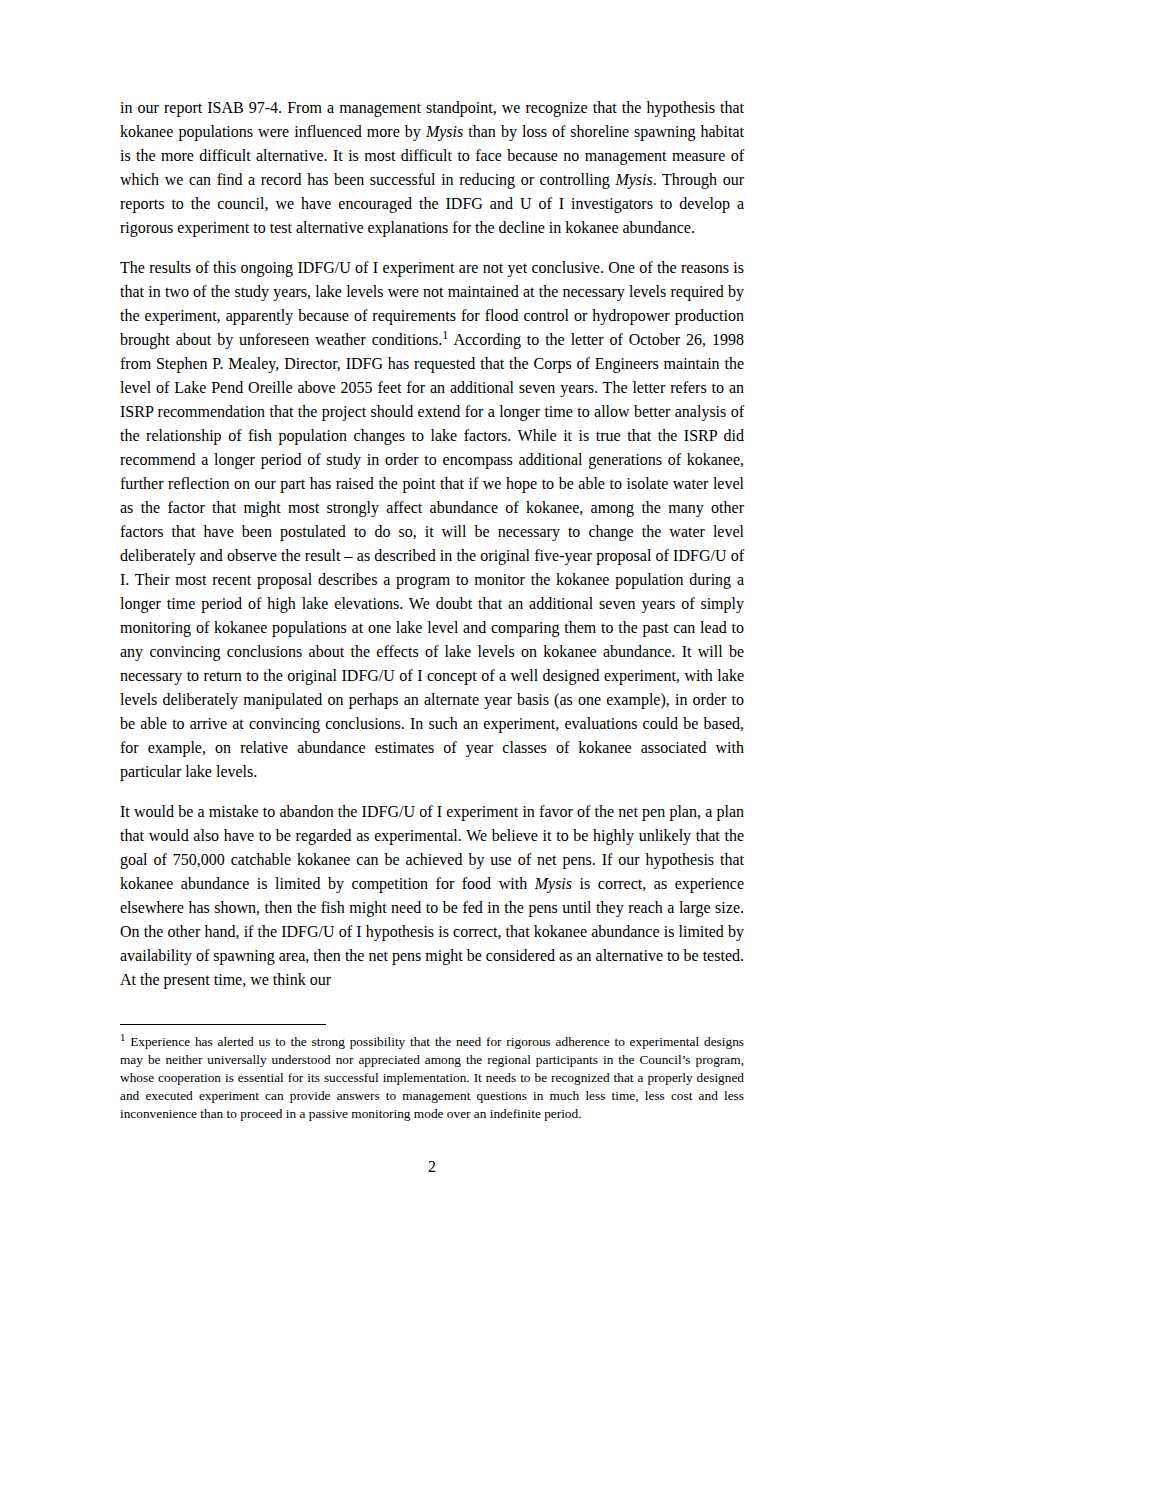in our report ISAB 97-4. From a management standpoint, we recognize that the hypothesis that kokanee populations were influenced more by Mysis than by loss of shoreline spawning habitat is the more difficult alternative. It is most difficult to face because no management measure of which we can find a record has been successful in reducing or controlling Mysis. Through our reports to the council, we have encouraged the IDFG and U of I investigators to develop a rigorous experiment to test alternative explanations for the decline in kokanee abundance.
The results of this ongoing IDFG/U of I experiment are not yet conclusive. One of the reasons is that in two of the study years, lake levels were not maintained at the necessary levels required by the experiment, apparently because of requirements for flood control or hydropower production brought about by unforeseen weather conditions.1 According to the letter of October 26, 1998 from Stephen P. Mealey, Director, IDFG has requested that the Corps of Engineers maintain the level of Lake Pend Oreille above 2055 feet for an additional seven years. The letter refers to an ISRP recommendation that the project should extend for a longer time to allow better analysis of the relationship of fish population changes to lake factors. While it is true that the ISRP did recommend a longer period of study in order to encompass additional generations of kokanee, further reflection on our part has raised the point that if we hope to be able to isolate water level as the factor that might most strongly affect abundance of kokanee, among the many other factors that have been postulated to do so, it will be necessary to change the water level deliberately and observe the result – as described in the original five-year proposal of IDFG/U of I. Their most recent proposal describes a program to monitor the kokanee population during a longer time period of high lake elevations. We doubt that an additional seven years of simply monitoring of kokanee populations at one lake level and comparing them to the past can lead to any convincing conclusions about the effects of lake levels on kokanee abundance. It will be necessary to return to the original IDFG/U of I concept of a well designed experiment, with lake levels deliberately manipulated on perhaps an alternate year basis (as one example), in order to be able to arrive at convincing conclusions. In such an experiment, evaluations could be based, for example, on relative abundance estimates of year classes of kokanee associated with particular lake levels.
It would be a mistake to abandon the IDFG/U of I experiment in favor of the net pen plan, a plan that would also have to be regarded as experimental. We believe it to be highly unlikely that the goal of 750,000 catchable kokanee can be achieved by use of net pens. If our hypothesis that kokanee abundance is limited by competition for food with Mysis is correct, as experience elsewhere has shown, then the fish might need to be fed in the pens until they reach a large size. On the other hand, if the IDFG/U of I hypothesis is correct, that kokanee abundance is limited by availability of spawning area, then the net pens might be considered as an alternative to be tested. At the present time, we think our
1 Experience has alerted us to the strong possibility that the need for rigorous adherence to experimental designs may be neither universally understood nor appreciated among the regional participants in the Council’s program, whose cooperation is essential for its successful implementation. It needs to be recognized that a properly designed and executed experiment can provide answers to management questions in much less time, less cost and less inconvenience than to proceed in a passive monitoring mode over an indefinite period.
2